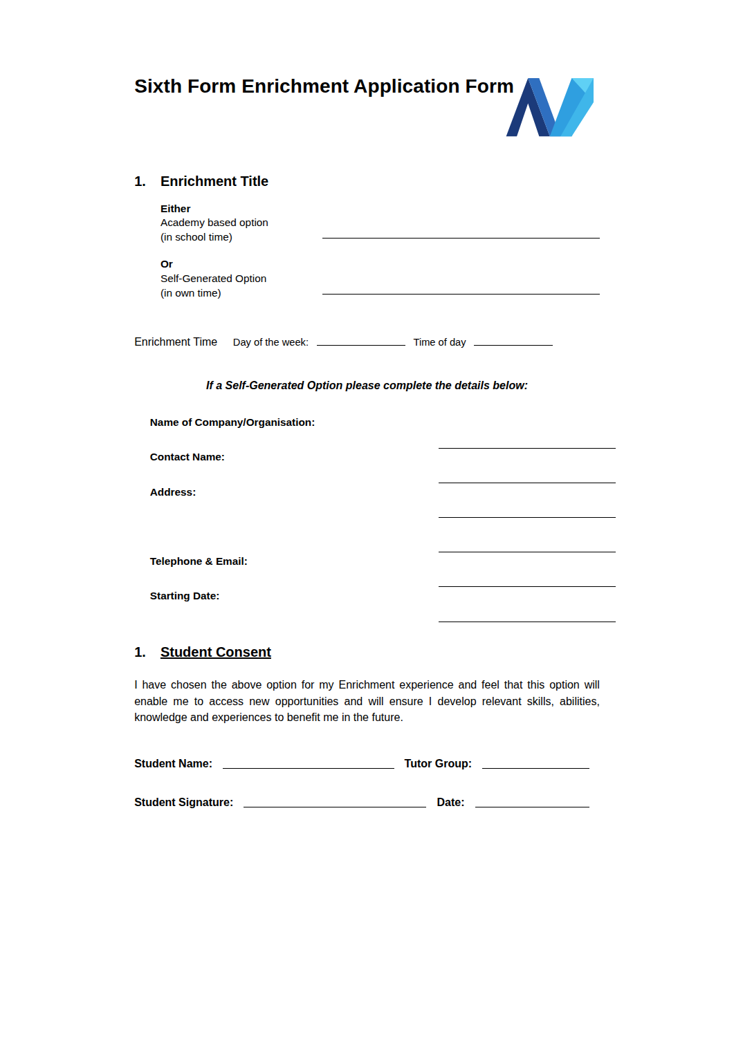Sixth Form Enrichment Application Form
Enrichment Title
Either Academy based option
(in school time)
Or Self-Generated Option
(in own time)
Enrichment Time
Day of the week: Time of day
If a Self-Generated Option please complete the details below:
| Name of Company/Organisation: | |
| Contact Name: | |
| Address: | |
| Telephone & Email: | |
| Starting Date: | |
Student Consent
I have chosen the above option for my Enrichment experience and feel that this option will enable me to access new opportunities and will ensure I develop relevant skills, abilities, knowledge and experiences to benefit me in the future.
Student Name: Tutor Group:
Student Signature: Date: